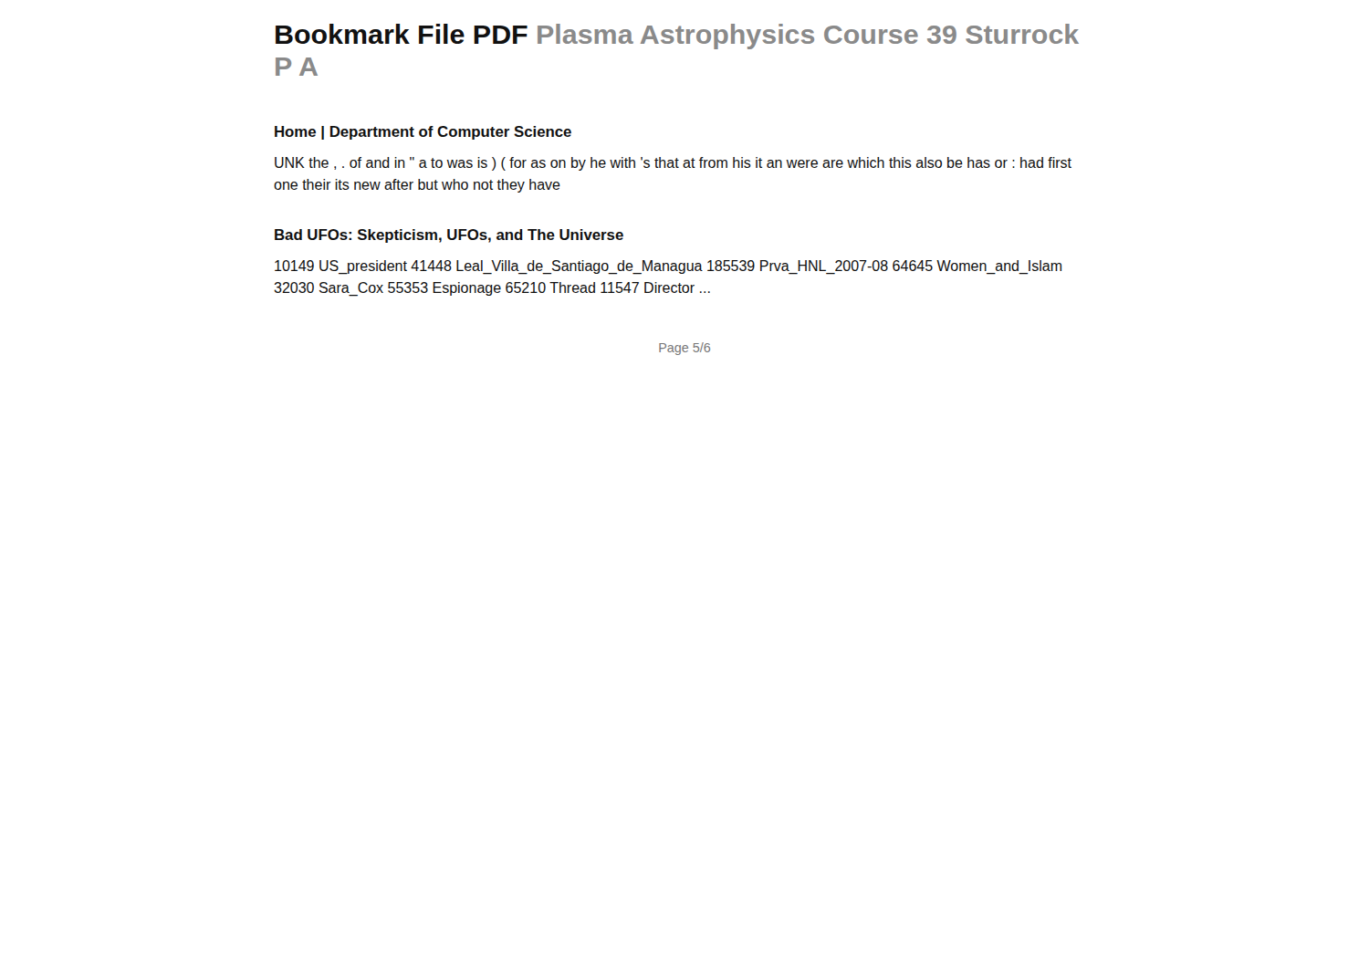Bookmark File PDF Plasma Astrophysics Course 39 Sturrock P A
Home | Department of Computer Science
UNK the , . of and in " a to was is ) ( for as on by he with 's that at from his it an were are which this also be has or : had first one their its new after but who not they have
Bad UFOs: Skepticism, UFOs, and The Universe
10149 US_president 41448 Leal_Villa_de_Santiago_de_Managua 185539 Prva_HNL_2007-08 64645 Women_and_Islam 32030 Sara_Cox 55353 Espionage 65210 Thread 11547 Director ...
Page 5/6